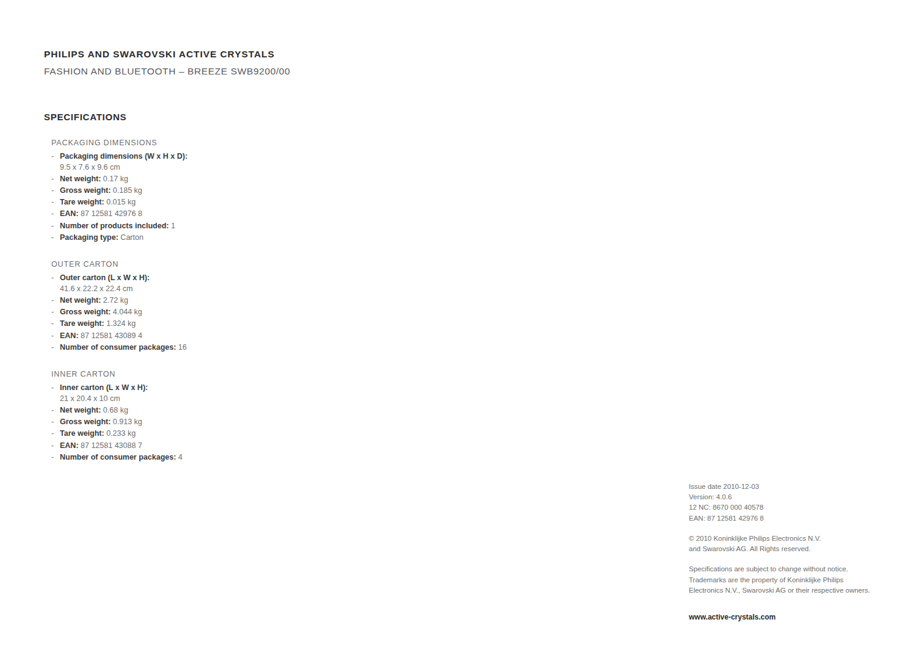Philips and Swarovski Active Crystals
Fashion and Bluetooth – Breeze SWB9200/00
Specifications
Packaging dimensions
Packaging dimensions (W x H x D): 9.5 x 7.6 x 9.6 cm
Net weight: 0.17 kg
Gross weight: 0.185 kg
Tare weight: 0.015 kg
EAN: 87 12581 42976 8
Number of products included: 1
Packaging type: Carton
Outer carton
Outer carton (L x W x H): 41.6 x 22.2 x 22.4 cm
Net weight: 2.72 kg
Gross weight: 4.044 kg
Tare weight: 1.324 kg
EAN: 87 12581 43089 4
Number of consumer packages: 16
Inner carton
Inner carton (L x W x H): 21 x 20.4 x 10 cm
Net weight: 0.68 kg
Gross weight: 0.913 kg
Tare weight: 0.233 kg
EAN: 87 12581 43088 7
Number of consumer packages: 4
Issue date 2010-12-03
Version: 4.0.6
12 NC: 8670 000 40578
EAN: 87 12581 42976 8
© 2010 Koninklijke Philips Electronics N.V.
and Swarovski AG. All Rights reserved.
Specifications are subject to change without notice.
Trademarks are the property of Koninklijke Philips Electronics N.V., Swarovski AG or their respective owners.
www.active-crystals.com